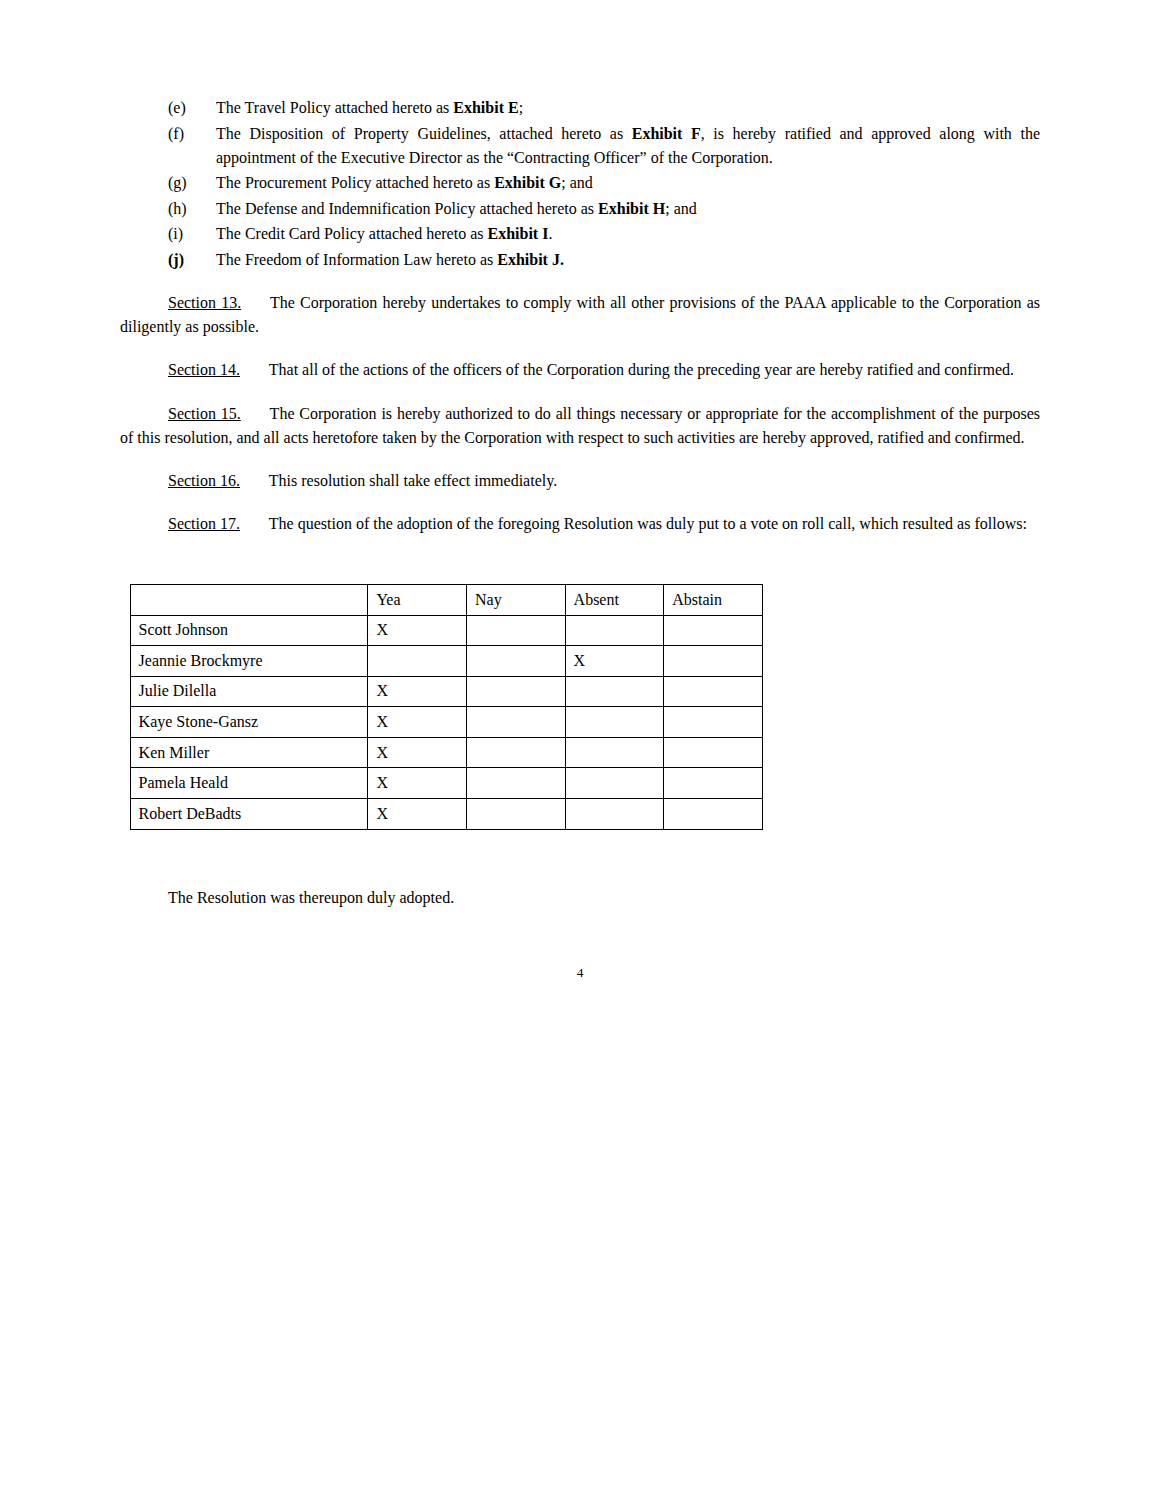(e)
The Travel Policy attached hereto as Exhibit E;
(f)
The Disposition of Property Guidelines, attached hereto as Exhibit F, is hereby ratified and approved along with the appointment of the Executive Director as the “Contracting Officer” of the Corporation.
(g)
The Procurement Policy attached hereto as Exhibit G; and
(h)
The Defense and Indemnification Policy attached hereto as Exhibit H; and
(i)
The Credit Card Policy attached hereto as Exhibit I.
(j)
The Freedom of Information Law hereto as Exhibit J.
Section 13. The Corporation hereby undertakes to comply with all other provisions of the PAAA applicable to the Corporation as diligently as possible.
Section 14. That all of the actions of the officers of the Corporation during the preceding year are hereby ratified and confirmed.
Section 15. The Corporation is hereby authorized to do all things necessary or appropriate for the accomplishment of the purposes of this resolution, and all acts heretofore taken by the Corporation with respect to such activities are hereby approved, ratified and confirmed.
Section 16. This resolution shall take effect immediately.
Section 17. The question of the adoption of the foregoing Resolution was duly put to a vote on roll call, which resulted as follows:
| | Yea | Nay | Absent | Abstain |
| --- | --- | --- | --- | --- |
| Scott Johnson | X | | | |
| Jeannie Brockmyre | | | X | |
| Julie Dilella | X | | | |
| Kaye Stone-Gansz | X | | | |
| Ken Miller | X | | | |
| Pamela Heald | X | | | |
| Robert DeBadts | X | | | |
The Resolution was thereupon duly adopted.
4